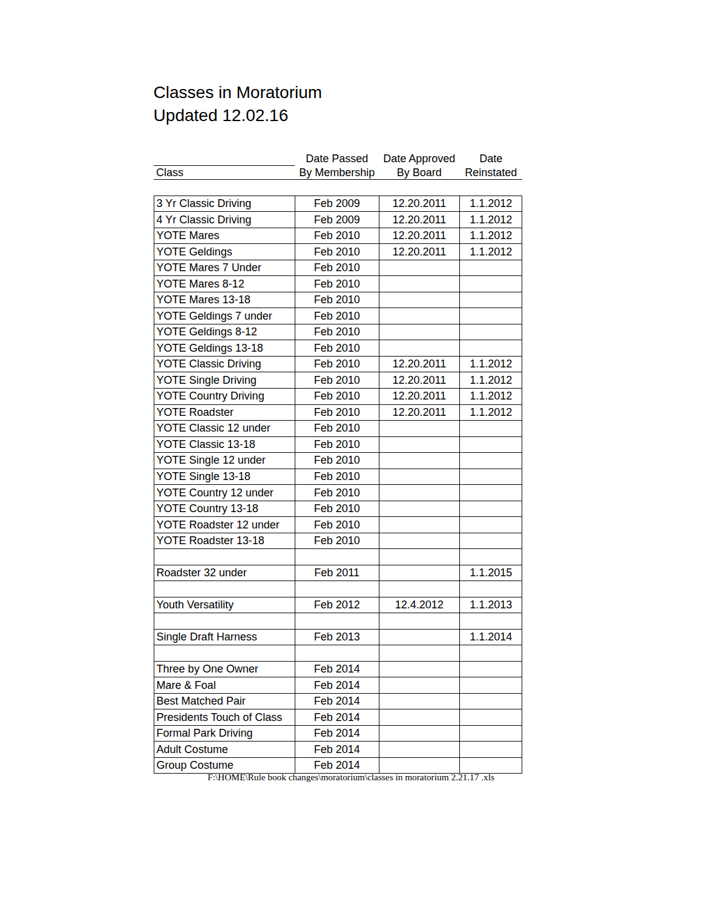Classes in Moratorium
Updated 12.02.16
| | Date Passed | Date Approved | Date |
| --- | --- | --- | --- |
| Class | By Membership | By Board | Reinstated |
| 3 Yr Classic Driving | Feb 2009 | 12.20.2011 | 1.1.2012 |
| 4 Yr Classic Driving | Feb 2009 | 12.20.2011 | 1.1.2012 |
| YOTE Mares | Feb 2010 | 12.20.2011 | 1.1.2012 |
| YOTE Geldings | Feb 2010 | 12.20.2011 | 1.1.2012 |
| YOTE Mares 7 Under | Feb 2010 | | |
| YOTE Mares 8-12 | Feb 2010 | | |
| YOTE Mares 13-18 | Feb 2010 | | |
| YOTE Geldings 7 under | Feb 2010 | | |
| YOTE Geldings 8-12 | Feb 2010 | | |
| YOTE Geldings 13-18 | Feb 2010 | | |
| YOTE Classic Driving | Feb 2010 | 12.20.2011 | 1.1.2012 |
| YOTE Single Driving | Feb 2010 | 12.20.2011 | 1.1.2012 |
| YOTE Country Driving | Feb 2010 | 12.20.2011 | 1.1.2012 |
| YOTE Roadster | Feb 2010 | 12.20.2011 | 1.1.2012 |
| YOTE Classic 12 under | Feb 2010 | | |
| YOTE Classic 13-18 | Feb 2010 | | |
| YOTE Single 12 under | Feb 2010 | | |
| YOTE Single 13-18 | Feb 2010 | | |
| YOTE Country 12 under | Feb 2010 | | |
| YOTE Country 13-18 | Feb 2010 | | |
| YOTE Roadster 12 under | Feb 2010 | | |
| YOTE Roadster 13-18 | Feb 2010 | | |
| Roadster 32 under | Feb 2011 | | 1.1.2015 |
| Youth Versatility | Feb 2012 | 12.4.2012 | 1.1.2013 |
| Single Draft Harness | Feb 2013 | | 1.1.2014 |
| Three by One Owner | Feb 2014 | | |
| Mare & Foal | Feb 2014 | | |
| Best Matched Pair | Feb 2014 | | |
| Presidents Touch of Class | Feb 2014 | | |
| Formal Park Driving | Feb 2014 | | |
| Adult Costume | Feb 2014 | | |
| Group Costume | Feb 2014 | | |
F:\HOME\Rule book changes\moratorium\classes in moratorium 2.21.17 .xls